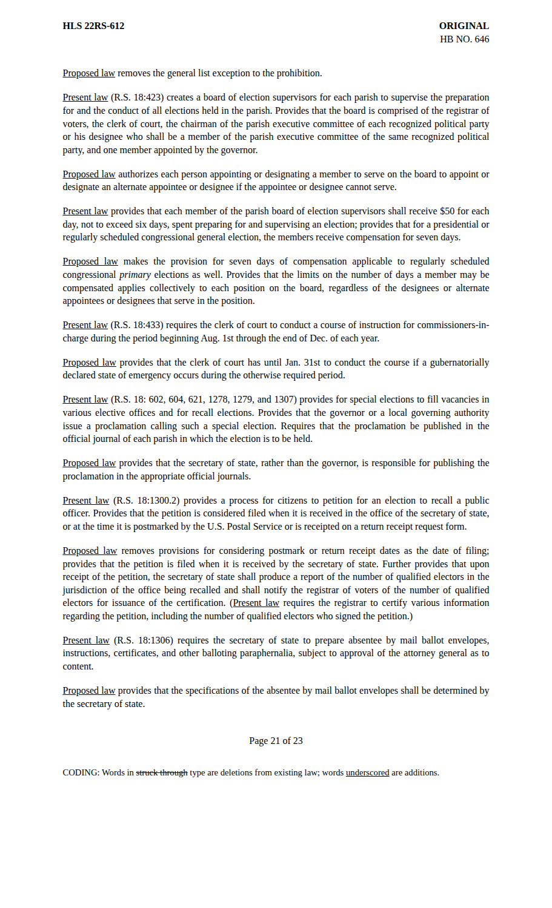HLS 22RS-612
ORIGINAL
HB NO. 646
Proposed law removes the general list exception to the prohibition.
Present law (R.S. 18:423) creates a board of election supervisors for each parish to supervise the preparation for and the conduct of all elections held in the parish. Provides that the board is comprised of the registrar of voters, the clerk of court, the chairman of the parish executive committee of each recognized political party or his designee who shall be a member of the parish executive committee of the same recognized political party, and one member appointed by the governor.
Proposed law authorizes each person appointing or designating a member to serve on the board to appoint or designate an alternate appointee or designee if the appointee or designee cannot serve.
Present law provides that each member of the parish board of election supervisors shall receive $50 for each day, not to exceed six days, spent preparing for and supervising an election; provides that for a presidential or regularly scheduled congressional general election, the members receive compensation for seven days.
Proposed law makes the provision for seven days of compensation applicable to regularly scheduled congressional primary elections as well. Provides that the limits on the number of days a member may be compensated applies collectively to each position on the board, regardless of the designees or alternate appointees or designees that serve in the position.
Present law (R.S. 18:433) requires the clerk of court to conduct a course of instruction for commissioners-in-charge during the period beginning Aug. 1st through the end of Dec. of each year.
Proposed law provides that the clerk of court has until Jan. 31st to conduct the course if a gubernatorially declared state of emergency occurs during the otherwise required period.
Present law (R.S. 18: 602, 604, 621, 1278, 1279, and 1307) provides for special elections to fill vacancies in various elective offices and for recall elections. Provides that the governor or a local governing authority issue a proclamation calling such a special election. Requires that the proclamation be published in the official journal of each parish in which the election is to be held.
Proposed law provides that the secretary of state, rather than the governor, is responsible for publishing the proclamation in the appropriate official journals.
Present law (R.S. 18:1300.2) provides a process for citizens to petition for an election to recall a public officer. Provides that the petition is considered filed when it is received in the office of the secretary of state, or at the time it is postmarked by the U.S. Postal Service or is receipted on a return receipt request form.
Proposed law removes provisions for considering postmark or return receipt dates as the date of filing; provides that the petition is filed when it is received by the secretary of state. Further provides that upon receipt of the petition, the secretary of state shall produce a report of the number of qualified electors in the jurisdiction of the office being recalled and shall notify the registrar of voters of the number of qualified electors for issuance of the certification. (Present law requires the registrar to certify various information regarding the petition, including the number of qualified electors who signed the petition.)
Present law (R.S. 18:1306) requires the secretary of state to prepare absentee by mail ballot envelopes, instructions, certificates, and other balloting paraphernalia, subject to approval of the attorney general as to content.
Proposed law provides that the specifications of the absentee by mail ballot envelopes shall be determined by the secretary of state.
Page 21 of 23
CODING: Words in struck through type are deletions from existing law; words underscored are additions.